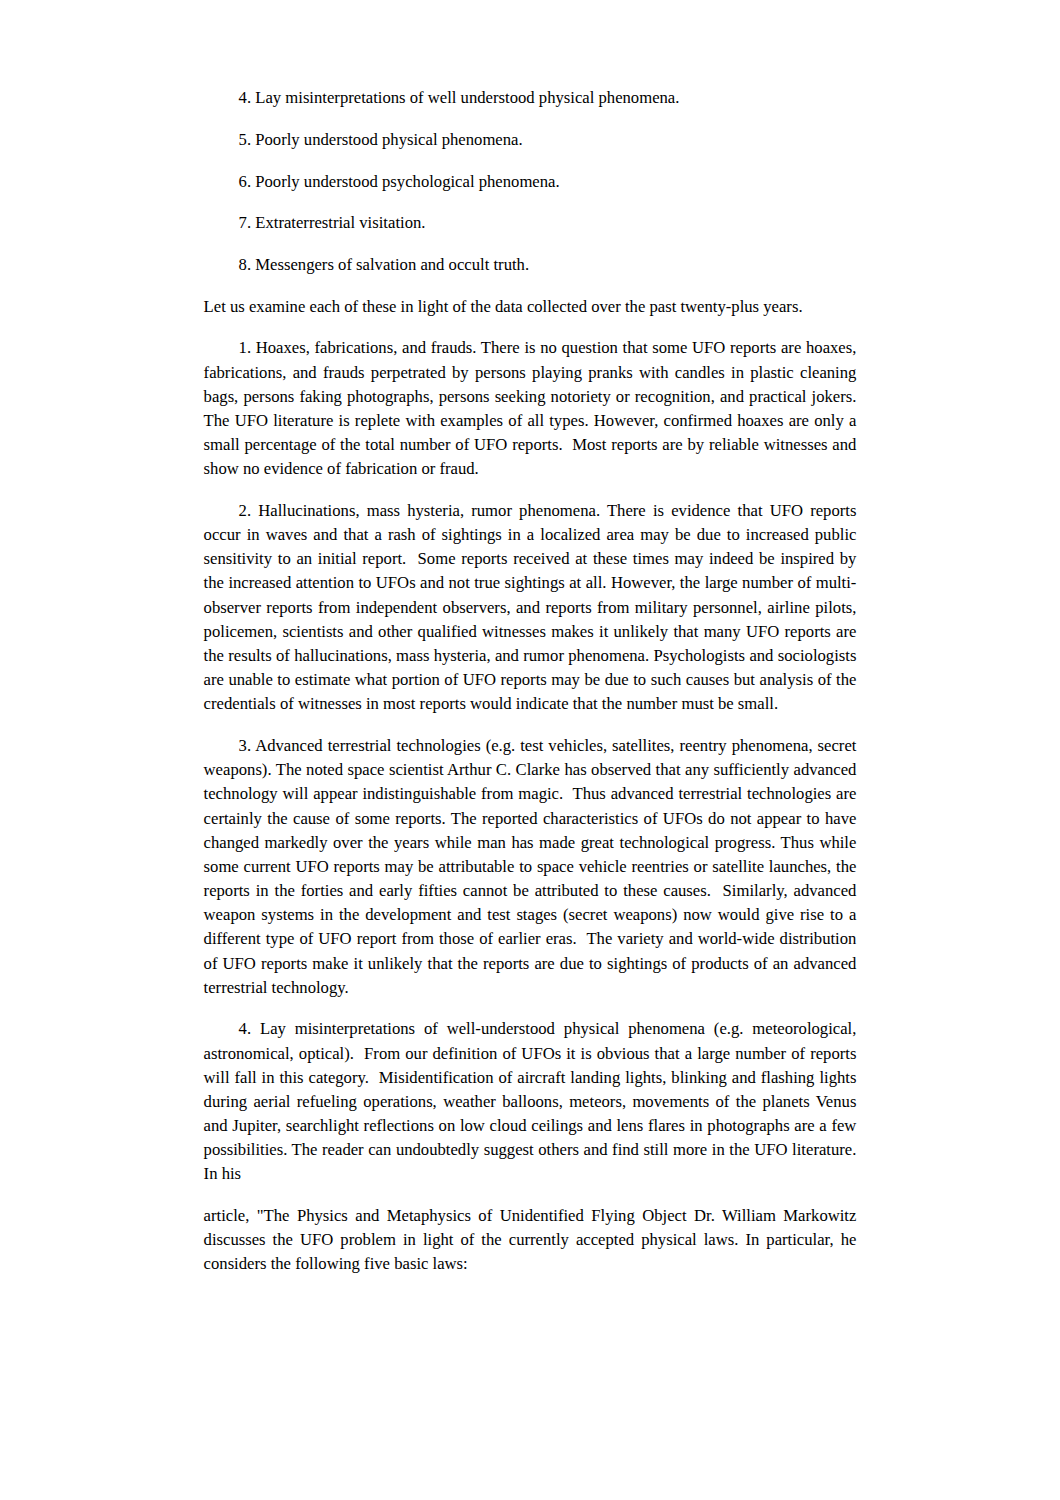4. Lay misinterpretations of well understood physical phenomena.
5. Poorly understood physical phenomena.
6. Poorly understood psychological phenomena.
7. Extraterrestrial visitation.
8. Messengers of salvation and occult truth.
Let us examine each of these in light of the data collected over the past twenty-plus years.
1. Hoaxes, fabrications, and frauds. There is no question that some UFO reports are hoaxes, fabrications, and frauds perpetrated by persons playing pranks with candles in plastic cleaning bags, persons faking photographs, persons seeking notoriety or recognition, and practical jokers. The UFO literature is replete with examples of all types. However, confirmed hoaxes are only a small percentage of the total number of UFO reports. Most reports are by reliable witnesses and show no evidence of fabrication or fraud.
2. Hallucinations, mass hysteria, rumor phenomena. There is evidence that UFO reports occur in waves and that a rash of sightings in a localized area may be due to increased public sensitivity to an initial report. Some reports received at these times may indeed be inspired by the increased attention to UFOs and not true sightings at all. However, the large number of multi-observer reports from independent observers, and reports from military personnel, airline pilots, policemen, scientists and other qualified witnesses makes it unlikely that many UFO reports are the results of hallucinations, mass hysteria, and rumor phenomena. Psychologists and sociologists are unable to estimate what portion of UFO reports may be due to such causes but analysis of the credentials of witnesses in most reports would indicate that the number must be small.
3. Advanced terrestrial technologies (e.g. test vehicles, satellites, reentry phenomena, secret weapons). The noted space scientist Arthur C. Clarke has observed that any sufficiently advanced technology will appear indistinguishable from magic. Thus advanced terrestrial technologies are certainly the cause of some reports. The reported characteristics of UFOs do not appear to have changed markedly over the years while man has made great technological progress. Thus while some current UFO reports may be attributable to space vehicle reentries or satellite launches, the reports in the forties and early fifties cannot be attributed to these causes. Similarly, advanced weapon systems in the development and test stages (secret weapons) now would give rise to a different type of UFO report from those of earlier eras. The variety and world-wide distribution of UFO reports make it unlikely that the reports are due to sightings of products of an advanced terrestrial technology.
4. Lay misinterpretations of well-understood physical phenomena (e.g. meteorological, astronomical, optical). From our definition of UFOs it is obvious that a large number of reports will fall in this category. Misidentification of aircraft landing lights, blinking and flashing lights during aerial refueling operations, weather balloons, meteors, movements of the planets Venus and Jupiter, searchlight reflections on low cloud ceilings and lens flares in photographs are a few possibilities. The reader can undoubtedly suggest others and find still more in the UFO literature. In his
article, "The Physics and Metaphysics of Unidentified Flying Object Dr. William Markowitz discusses the UFO problem in light of the currently accepted physical laws. In particular, he considers the following five basic laws: